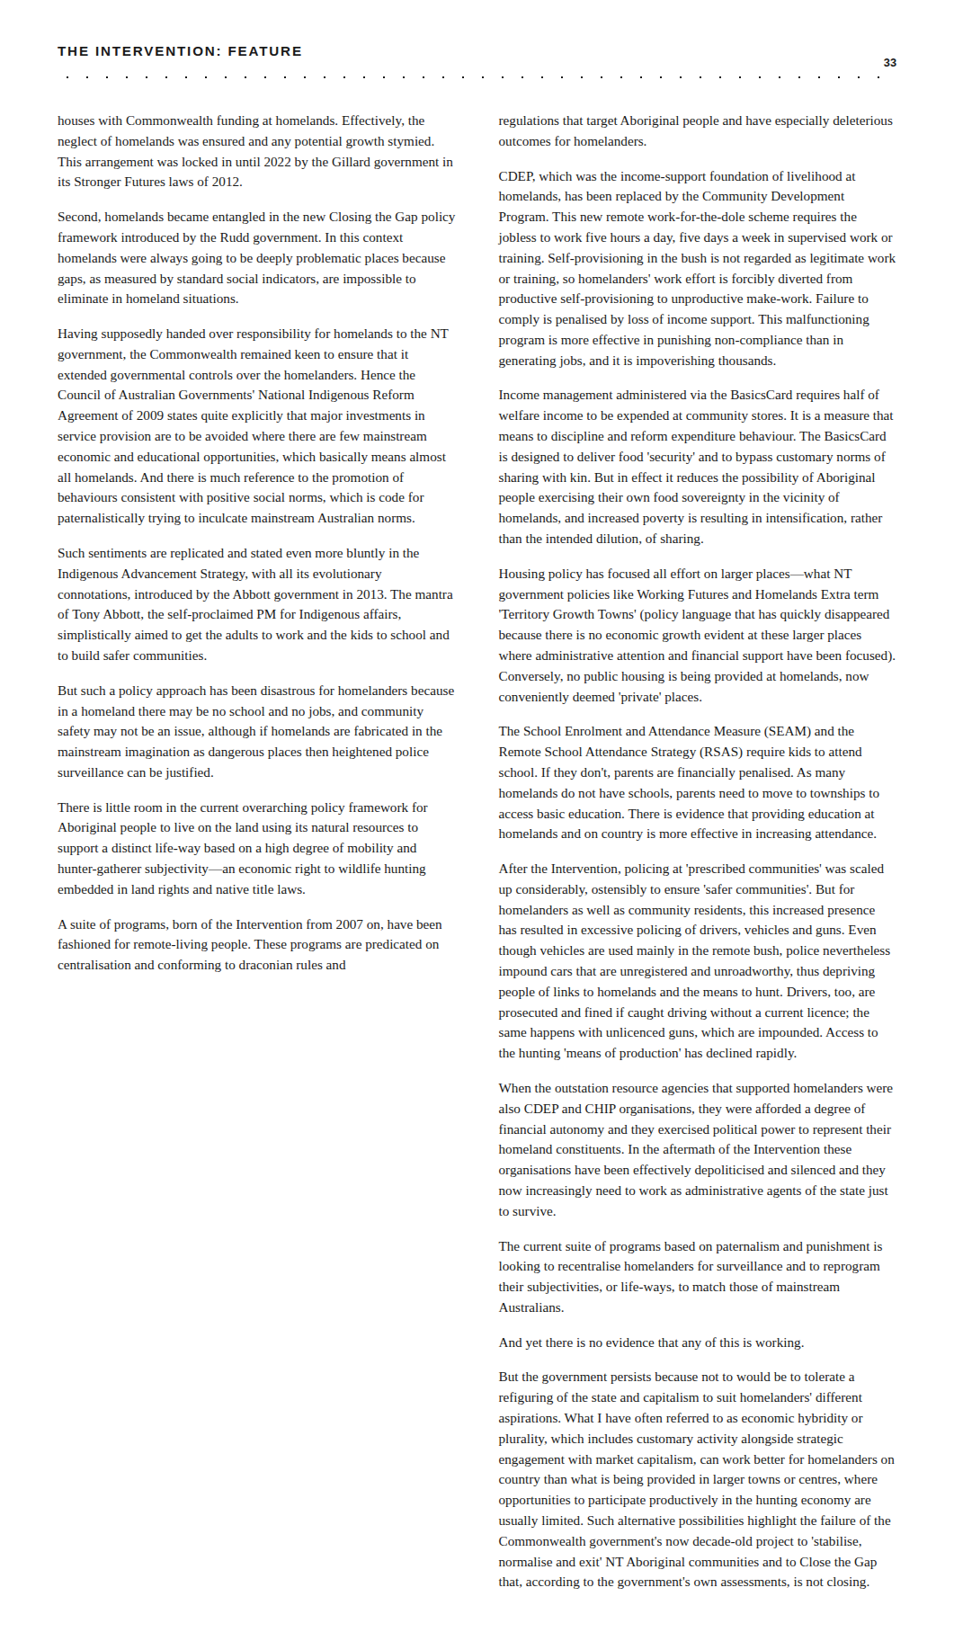The Intervention: Feature
33
houses with Commonwealth funding at homelands. Effectively, the neglect of homelands was ensured and any potential growth stymied. This arrangement was locked in until 2022 by the Gillard government in its Stronger Futures laws of 2012.
Second, homelands became entangled in the new Closing the Gap policy framework introduced by the Rudd government. In this context homelands were always going to be deeply problematic places because gaps, as measured by standard social indicators, are impossible to eliminate in homeland situations.
Having supposedly handed over responsibility for homelands to the NT government, the Commonwealth remained keen to ensure that it extended governmental controls over the homelanders. Hence the Council of Australian Governments' National Indigenous Reform Agreement of 2009 states quite explicitly that major investments in service provision are to be avoided where there are few mainstream economic and educational opportunities, which basically means almost all homelands. And there is much reference to the promotion of behaviours consistent with positive social norms, which is code for paternalistically trying to inculcate mainstream Australian norms.
Such sentiments are replicated and stated even more bluntly in the Indigenous Advancement Strategy, with all its evolutionary connotations, introduced by the Abbott government in 2013. The mantra of Tony Abbott, the self-proclaimed PM for Indigenous affairs, simplistically aimed to get the adults to work and the kids to school and to build safer communities.
But such a policy approach has been disastrous for homelanders because in a homeland there may be no school and no jobs, and community safety may not be an issue, although if homelands are fabricated in the mainstream imagination as dangerous places then heightened police surveillance can be justified.
There is little room in the current overarching policy framework for Aboriginal people to live on the land using its natural resources to support a distinct life-way based on a high degree of mobility and hunter-gatherer subjectivity—an economic right to wildlife hunting embedded in land rights and native title laws.
A suite of programs, born of the Intervention from 2007 on, have been fashioned for remote-living people. These programs are predicated on centralisation and conforming to draconian rules and
regulations that target Aboriginal people and have especially deleterious outcomes for homelanders.
CDEP, which was the income-support foundation of livelihood at homelands, has been replaced by the Community Development Program. This new remote work-for-the-dole scheme requires the jobless to work five hours a day, five days a week in supervised work or training. Self-provisioning in the bush is not regarded as legitimate work or training, so homelanders' work effort is forcibly diverted from productive self-provisioning to unproductive make-work. Failure to comply is penalised by loss of income support. This malfunctioning program is more effective in punishing non-compliance than in generating jobs, and it is impoverishing thousands.
Income management administered via the BasicsCard requires half of welfare income to be expended at community stores. It is a measure that means to discipline and reform expenditure behaviour. The BasicsCard is designed to deliver food 'security' and to bypass customary norms of sharing with kin. But in effect it reduces the possibility of Aboriginal people exercising their own food sovereignty in the vicinity of homelands, and increased poverty is resulting in intensification, rather than the intended dilution, of sharing.
Housing policy has focused all effort on larger places—what NT government policies like Working Futures and Homelands Extra term 'Territory Growth Towns' (policy language that has quickly disappeared because there is no economic growth evident at these larger places where administrative attention and financial support have been focused). Conversely, no public housing is being provided at homelands, now conveniently deemed 'private' places.
The School Enrolment and Attendance Measure (SEAM) and the Remote School Attendance Strategy (RSAS) require kids to attend school. If they don't, parents are financially penalised. As many homelands do not have schools, parents need to move to townships to access basic education. There is evidence that providing education at homelands and on country is more effective in increasing attendance.
After the Intervention, policing at 'prescribed communities' was scaled up considerably, ostensibly to ensure 'safer communities'. But for homelanders as well as community residents, this increased presence has resulted in excessive policing of drivers, vehicles and guns. Even though vehicles are used mainly in the remote bush, police nevertheless impound cars that are unregistered and unroadworthy, thus depriving people of links to homelands and the means to hunt. Drivers, too, are prosecuted and fined if caught driving without a current licence; the same happens with unlicenced guns, which are impounded. Access to the hunting 'means of production' has declined rapidly.
When the outstation resource agencies that supported homelanders were also CDEP and CHIP organisations, they were afforded a degree of financial autonomy and they exercised political power to represent their homeland constituents. In the aftermath of the Intervention these organisations have been effectively depoliticised and silenced and they now increasingly need to work as administrative agents of the state just to survive.
The current suite of programs based on paternalism and punishment is looking to recentralise homelanders for surveillance and to reprogram their subjectivities, or life-ways, to match those of mainstream Australians.
And yet there is no evidence that any of this is working.
But the government persists because not to would be to tolerate a refiguring of the state and capitalism to suit homelanders' different aspirations. What I have often referred to as economic hybridity or plurality, which includes customary activity alongside strategic engagement with market capitalism, can work better for homelanders on country than what is being provided in larger towns or centres, where opportunities to participate productively in the hunting economy are usually limited. Such alternative possibilities highlight the failure of the Commonwealth government's now decade-old project to 'stabilise, normalise and exit' NT Aboriginal communities and to Close the Gap that, according to the government's own assessments, is not closing.